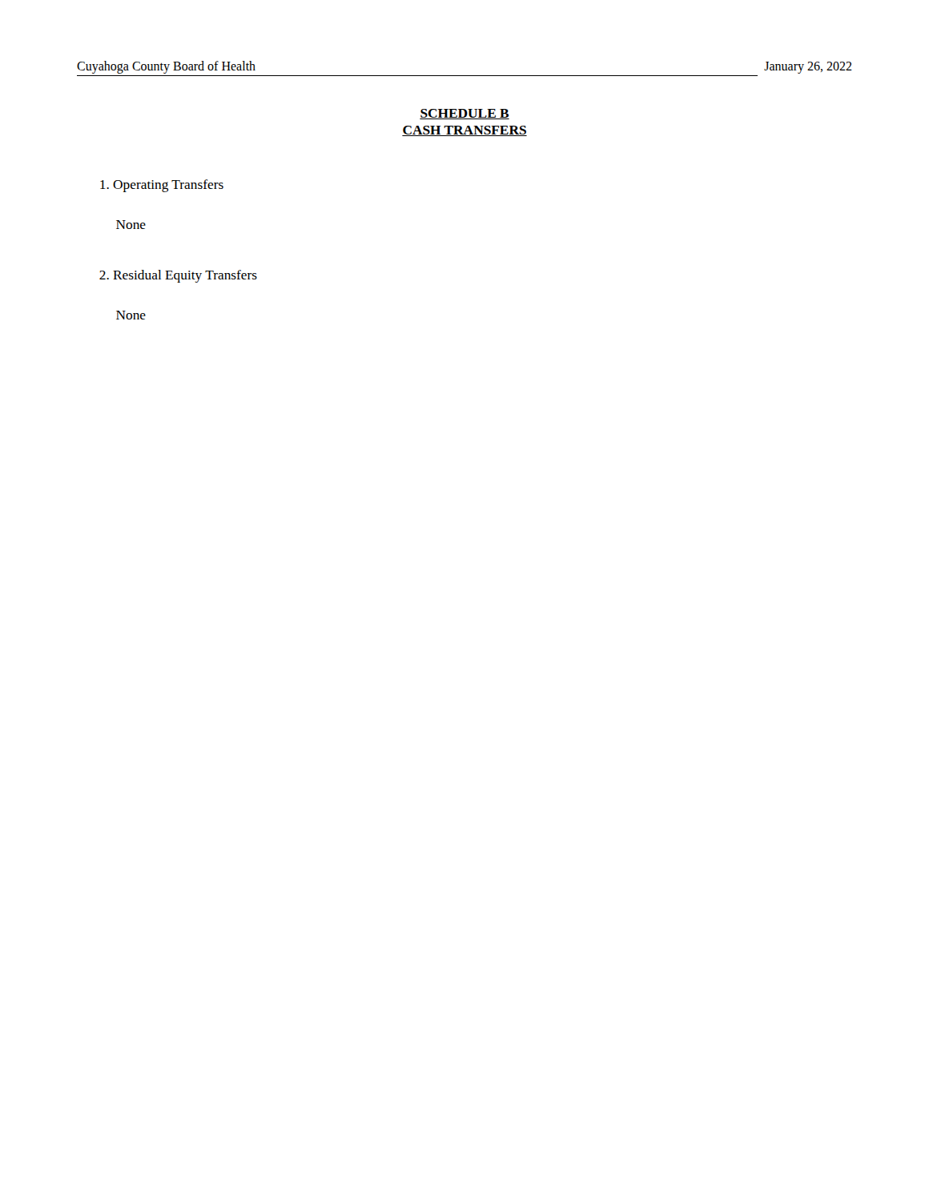Cuyahoga County Board of Health January 26, 2022
SCHEDULE B
CASH TRANSFERS
Operating Transfers
None
Residual Equity Transfers
None